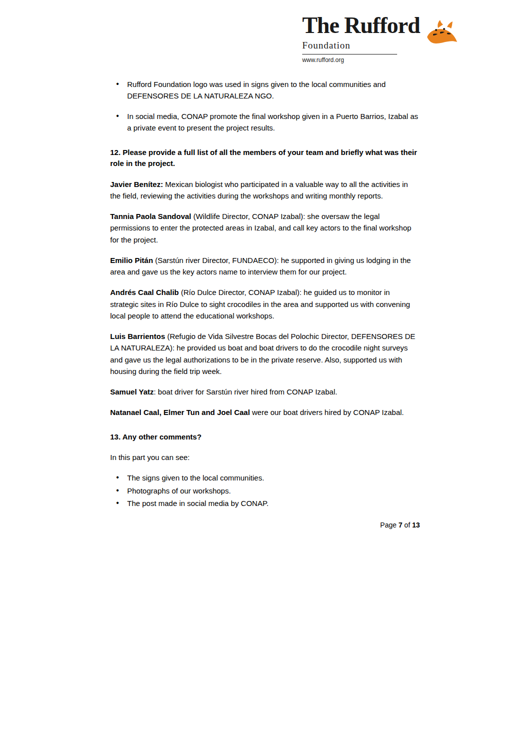The Rufford
Foundation
www.rufford.org
Rufford Foundation logo was used in signs given to the local communities and DEFENSORES DE LA NATURALEZA NGO.
In social media, CONAP promote the final workshop given in a Puerto Barrios, Izabal as a private event to present the project results.
12. Please provide a full list of all the members of your team and briefly what was their role in the project.
Javier Benítez: Mexican biologist who participated in a valuable way to all the activities in the field, reviewing the activities during the workshops and writing monthly reports.
Tannia Paola Sandoval (Wildlife Director, CONAP Izabal): she oversaw the legal permissions to enter the protected areas in Izabal, and call key actors to the final workshop for the project.
Emilio Pitán (Sarstún river Director, FUNDAECO): he supported in giving us lodging in the area and gave us the key actors name to interview them for our project.
Andrés Caal Chalib (Río Dulce Director, CONAP Izabal): he guided us to monitor in strategic sites in Río Dulce to sight crocodiles in the area and supported us with convening local people to attend the educational workshops.
Luis Barrientos (Refugio de Vida Silvestre Bocas del Polochic Director, DEFENSORES DE LA NATURALEZA): he provided us boat and boat drivers to do the crocodile night surveys and gave us the legal authorizations to be in the private reserve. Also, supported us with housing during the field trip week.
Samuel Yatz: boat driver for Sarstún river hired from CONAP Izabal.
Natanael Caal, Elmer Tun and Joel Caal were our boat drivers hired by CONAP Izabal.
13. Any other comments?
In this part you can see:
The signs given to the local communities.
Photographs of our workshops.
The post made in social media by CONAP.
Page 7 of 13